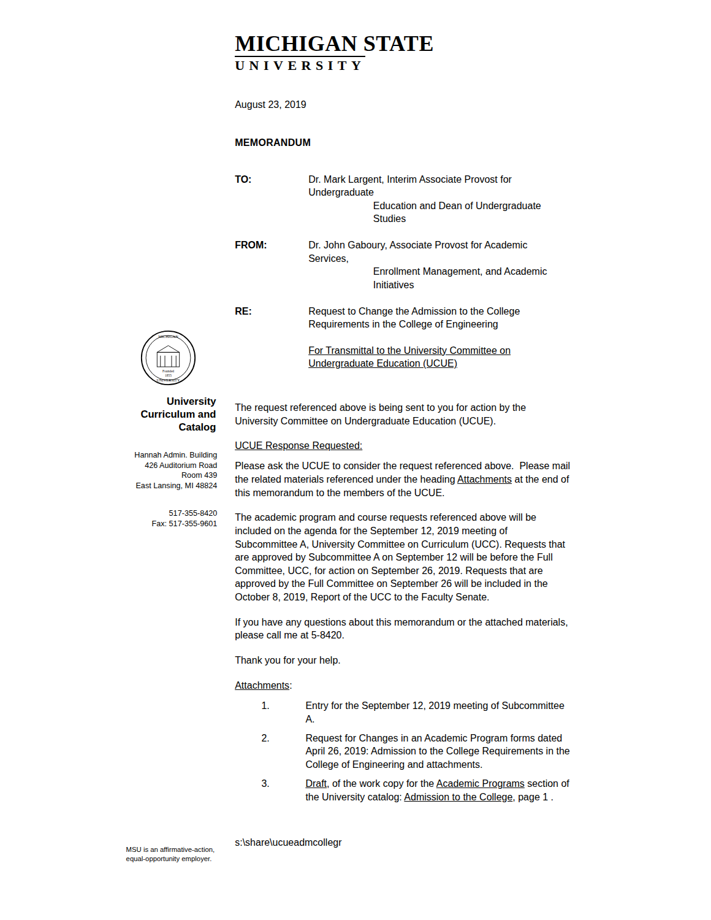University
Curriculum and
Catalog
Hannah Admin. Building
426 Auditorium Road
Room 439
East Lansing, MI 48824
517-355-8420
Fax: 517-355-9601
MICHIGAN STATE
UNIVERSITY
August 23, 2019
MEMORANDUM
| TO: | Dr. Mark Largent, Interim Associate Provost for Undergraduate Education and Dean of Undergraduate Studies |
| FROM: | Dr. John Gaboury, Associate Provost for Academic Services, Enrollment Management, and Academic Initiatives |
| RE: | Request to Change the Admission to the College Requirements in the College of Engineering For Transmittal to the University Committee on Undergraduate Education (UCUE) |
The request referenced above is being sent to you for action by the University Committee on Undergraduate Education (UCUE).
UCUE Response Requested:
Please ask the UCUE to consider the request referenced above. Please mail the related materials referenced under the heading Attachments at the end of this memorandum to the members of the UCUE.
The academic program and course requests referenced above will be included on the agenda for the September 12, 2019 meeting of Subcommittee A, University Committee on Curriculum (UCC). Requests that are approved by Subcommittee A on September 12 will be before the Full Committee, UCC, for action on September 26, 2019. Requests that are approved by the Full Committee on September 26 will be included in the October 8, 2019, Report of the UCC to the Faculty Senate.
If you have any questions about this memorandum or the attached materials, please call me at 5-8420.
Thank you for your help.
Attachments:
1. Entry for the September 12, 2019 meeting of Subcommittee A.
2. Request for Changes in an Academic Program forms dated April 26, 2019: Admission to the College Requirements in the College of Engineering and attachments.
3. Draft, of the work copy for the Academic Programs section of the University catalog: Admission to the College, page 1 .
s:\share\ucueadmcollegr
MSU is an affirmative-action,
equal-opportunity employer.